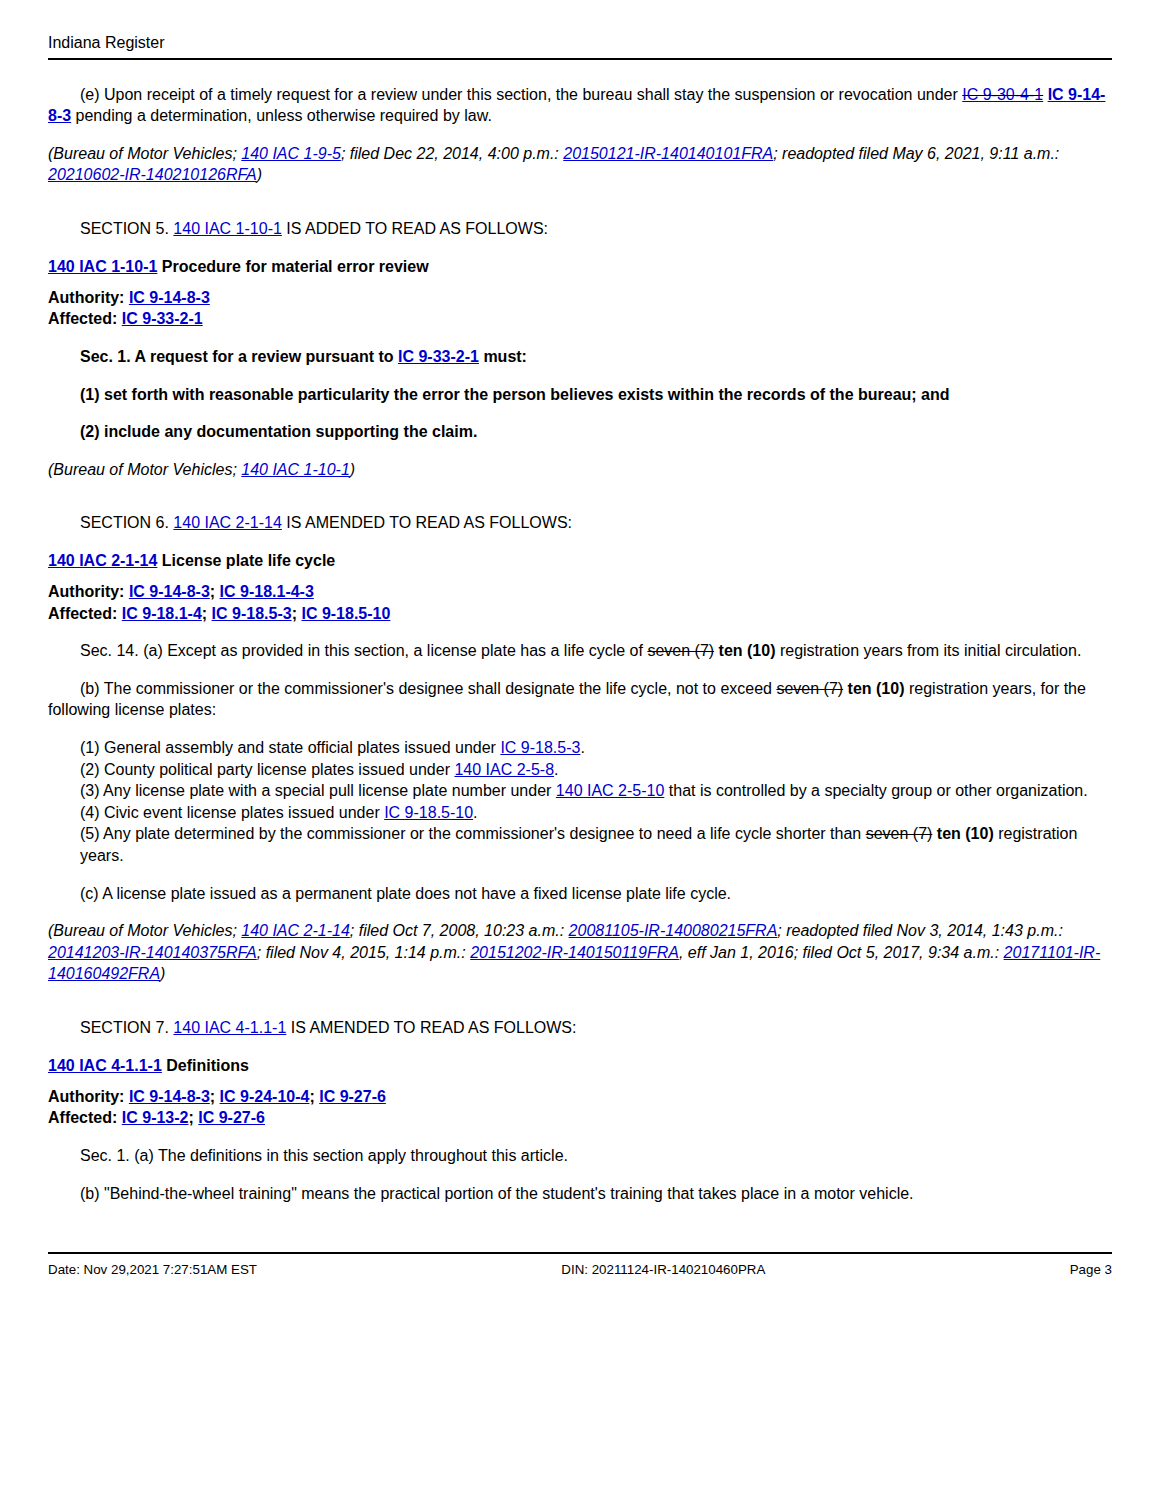Indiana Register
(e) Upon receipt of a timely request for a review under this section, the bureau shall stay the suspension or revocation under IC 9-30-4-1 IC 9-14-8-3 pending a determination, unless otherwise required by law.
(Bureau of Motor Vehicles; 140 IAC 1-9-5; filed Dec 22, 2014, 4:00 p.m.: 20150121-IR-140140101FRA; readopted filed May 6, 2021, 9:11 a.m.: 20210602-IR-140210126RFA)
SECTION 5. 140 IAC 1-10-1 IS ADDED TO READ AS FOLLOWS:
140 IAC 1-10-1 Procedure for material error review
Authority: IC 9-14-8-3 Affected: IC 9-33-2-1
Sec. 1. A request for a review pursuant to IC 9-33-2-1 must:
(1) set forth with reasonable particularity the error the person believes exists within the records of the bureau; and
(2) include any documentation supporting the claim.
(Bureau of Motor Vehicles; 140 IAC 1-10-1)
SECTION 6. 140 IAC 2-1-14 IS AMENDED TO READ AS FOLLOWS:
140 IAC 2-1-14 License plate life cycle
Authority: IC 9-14-8-3; IC 9-18.1-4-3 Affected: IC 9-18.1-4; IC 9-18.5-3; IC 9-18.5-10
Sec. 14. (a) Except as provided in this section, a license plate has a life cycle of seven (7) ten (10) registration years from its initial circulation.
(b) The commissioner or the commissioner's designee shall designate the life cycle, not to exceed seven (7) ten (10) registration years, for the following license plates:
(1) General assembly and state official plates issued under IC 9-18.5-3.
(2) County political party license plates issued under 140 IAC 2-5-8.
(3) Any license plate with a special pull license plate number under 140 IAC 2-5-10 that is controlled by a specialty group or other organization.
(4) Civic event license plates issued under IC 9-18.5-10.
(5) Any plate determined by the commissioner or the commissioner's designee to need a life cycle shorter than seven (7) ten (10) registration years.
(c) A license plate issued as a permanent plate does not have a fixed license plate life cycle.
(Bureau of Motor Vehicles; 140 IAC 2-1-14; filed Oct 7, 2008, 10:23 a.m.: 20081105-IR-140080215FRA; readopted filed Nov 3, 2014, 1:43 p.m.: 20141203-IR-140140375RFA; filed Nov 4, 2015, 1:14 p.m.: 20151202-IR-140150119FRA, eff Jan 1, 2016; filed Oct 5, 2017, 9:34 a.m.: 20171101-IR-140160492FRA)
SECTION 7. 140 IAC 4-1.1-1 IS AMENDED TO READ AS FOLLOWS:
140 IAC 4-1.1-1 Definitions
Authority: IC 9-14-8-3; IC 9-24-10-4; IC 9-27-6 Affected: IC 9-13-2; IC 9-27-6
Sec. 1. (a) The definitions in this section apply throughout this article.
(b) "Behind-the-wheel training" means the practical portion of the student's training that takes place in a motor vehicle.
Date: Nov 29,2021 7:27:51AM EST DIN: 20211124-IR-140210460PRA Page 3